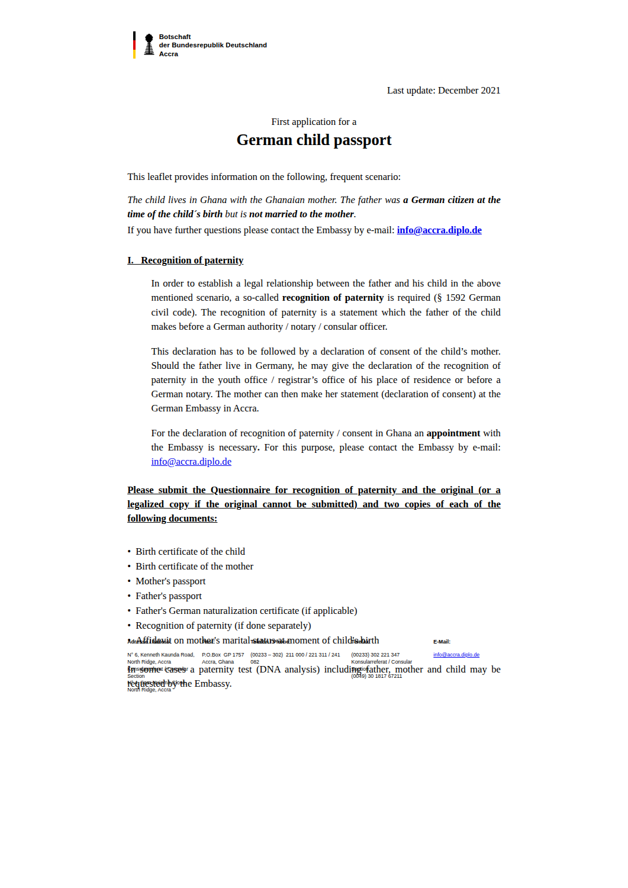Botschaft
der Bundesrepublik Deutschland
Accra
Last update: December 2021
First application for a German child passport
This leaflet provides information on the following, frequent scenario:
The child lives in Ghana with the Ghanaian mother. The father was a German citizen at the time of the child´s birth but is not married to the mother.
If you have further questions please contact the Embassy by e-mail: info@accra.diplo.de
I. Recognition of paternity
In order to establish a legal relationship between the father and his child in the above mentioned scenario, a so-called recognition of paternity is required (§ 1592 German civil code). The recognition of paternity is a statement which the father of the child makes before a German authority / notary / consular officer.
This declaration has to be followed by a declaration of consent of the child’s mother. Should the father live in Germany, he may give the declaration of the recognition of paternity in the youth office / registrar’s office of his place of residence or before a German notary. The mother can then make her statement (declaration of consent) at the German Embassy in Accra.
For the declaration of recognition of paternity / consent in Ghana an appointment with the Embassy is necessary. For this purpose, please contact the Embassy by e-mail: info@accra.diplo.de
Please submit the Questionnaire for recognition of paternity and the original (or a legalized copy if the original cannot be submitted) and two copies of each of the following documents:
Birth certificate of the child
Birth certificate of the mother
Mother's passport
Father's passport
Father's German naturalization certificate (if applicable)
Recognition of paternity (if done separately)
Affidavit on mother's marital status at moment of child's birth
In some cases a paternity test (DNA analysis) including father, mother and child may be requested by the Embassy.
| Adresse / Adress: | Post: | Telefon / Phone: | Telefax: | E-Mail: |
| --- | --- | --- | --- | --- |
| N° 6, Kenneth Kaunda Road, North Ridge, Accra Konsularreferat / Consular Section N° 4, Sam Nujoma Close, North Ridge, Accra | P.O.Box GP 1757 Accra, Ghana | (00233 – 302) 211 000 / 221 311 / 241 082 | (00233) 302 221 347 Konsularreferat / Consular Section (0049) 30 1817 67211 | info@accra.diplo.de |